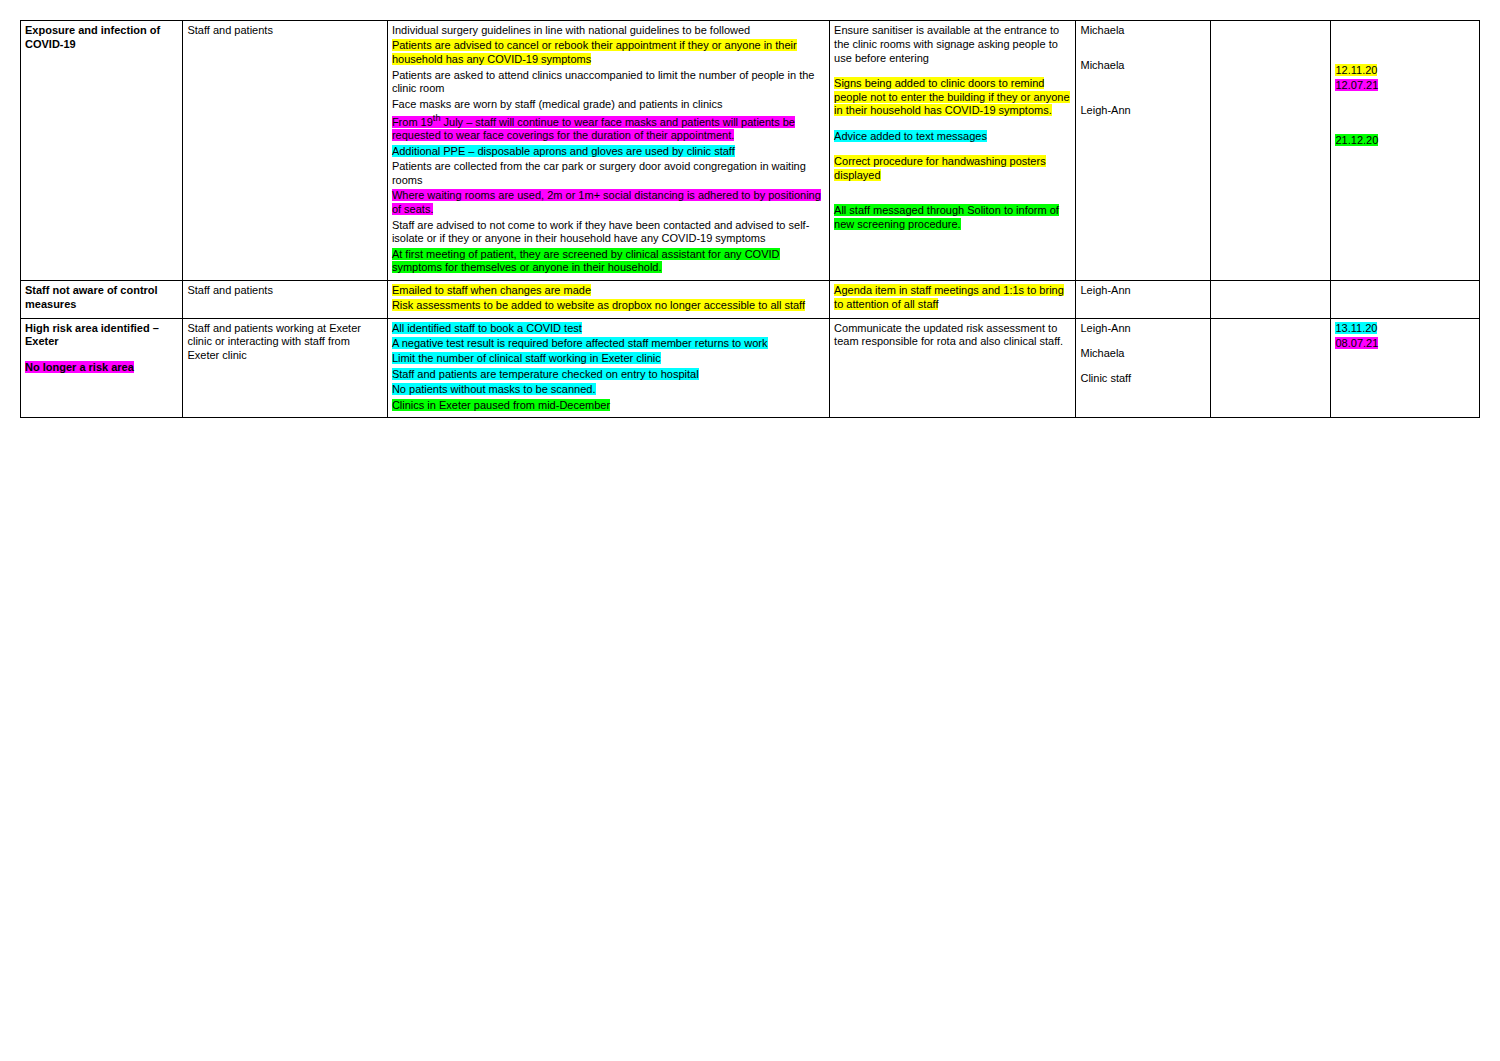| Exposure and infection of COVID-19 | Staff and patients | Individual surgery guidelines in line with national guidelines to be followed Patients are advised to cancel or rebook their appointment if they or anyone in their household has any COVID-19 symptoms Patients are asked to attend clinics unaccompanied to limit the number of people in the clinic room Face masks are worn by staff (medical grade) and patients in clinics From 19 th July – staff will continue to wear face masks and patients will patients be requested to wear face coverings for the duration of their appointment. Additional PPE – disposable aprons and gloves are used by clinic staff Patients are collected from the car park or surgery door avoid congregation in waiting rooms Where waiting rooms are used, 2m or 1m+ social distancing is adhered to by positioning of seats. Staff are advised to not come to work if they have been contacted and advised to self-isolate or if they or anyone in their household have any COVID-19 symptoms At first meeting of patient, they are screened by clinical assistant for any COVID symptoms for themselves or anyone in their household. | Ensure sanitiser is available at the entrance to the clinic rooms with signage asking people to use before entering Signs being added to clinic doors to remind people not to enter the building if they or anyone in their household has COVID-19 symptoms. Advice added to text messages Correct procedure for handwashing posters displayed All staff messaged through Soliton to inform of new screening procedure. | Michaela Michaela Leigh-Ann | | 12.11.20 12.07.21 21.12.20 |
| Staff not aware of control measures | Staff and patients | Emailed to staff when changes are made Risk assessments to be added to website as dropbox no longer accessible to all staff | Agenda item in staff meetings and 1:1s to bring to attention of all staff | Leigh-Ann | | |
| High risk area identified – Exeter No longer a risk area | Staff and patients working at Exeter clinic or interacting with staff from Exeter clinic | All identified staff to book a COVID test A negative test result is required before affected staff member returns to work Limit the number of clinical staff working in Exeter clinic Staff and patients are temperature checked on entry to hospital No patients without masks to be scanned. Clinics in Exeter paused from mid-December | Communicate the updated risk assessment to team responsible for rota and also clinical staff. | Leigh-Ann Michaela Clinic staff | | 13.11.20 08.07.21 |